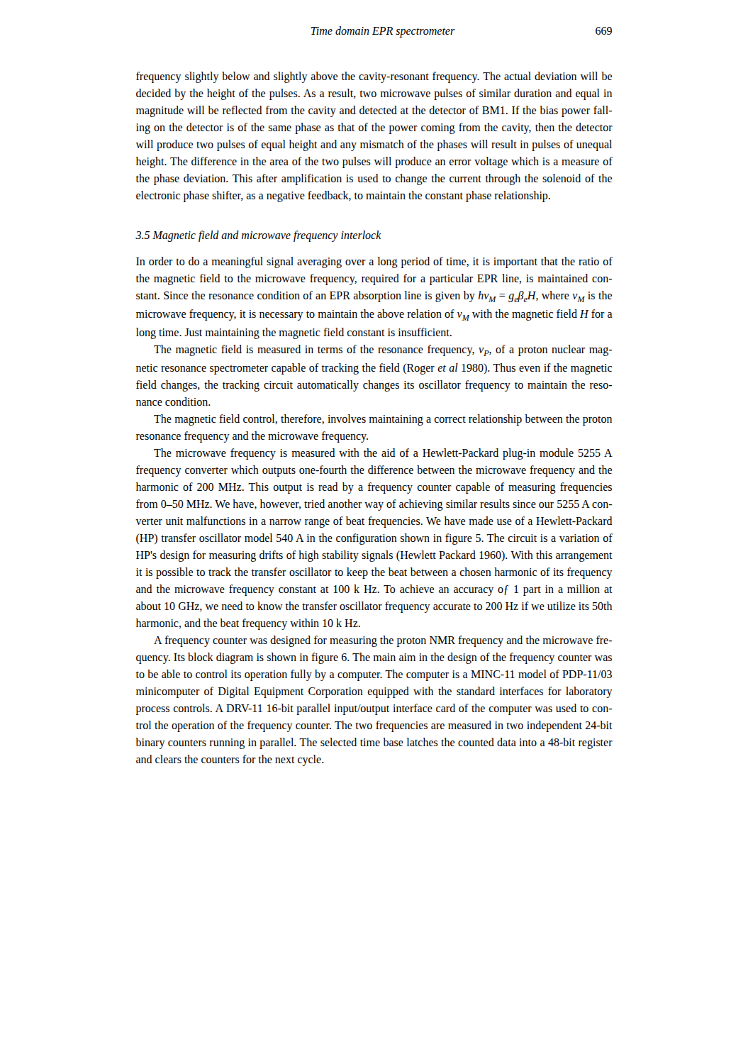Time domain EPR spectrometer 669
frequency slightly below and slightly above the cavity-resonant frequency. The actual deviation will be decided by the height of the pulses. As a result, two microwave pulses of similar duration and equal in magnitude will be reflected from the cavity and detected at the detector of BM1. If the bias power falling on the detector is of the same phase as that of the power coming from the cavity, then the detector will produce two pulses of equal height and any mismatch of the phases will result in pulses of unequal height. The difference in the area of the two pulses will produce an error voltage which is a measure of the phase deviation. This after amplification is used to change the current through the solenoid of the electronic phase shifter, as a negative feedback, to maintain the constant phase relationship.
3.5 Magnetic field and microwave frequency interlock
In order to do a meaningful signal averaging over a long period of time, it is important that the ratio of the magnetic field to the microwave frequency, required for a particular EPR line, is maintained constant. Since the resonance condition of an EPR absorption line is given by hvM = geβeH, where vM is the microwave frequency, it is necessary to maintain the above relation of vM with the magnetic field H for a long time. Just maintaining the magnetic field constant is insufficient.
The magnetic field is measured in terms of the resonance frequency, vP, of a proton nuclear magnetic resonance spectrometer capable of tracking the field (Roger et al 1980). Thus even if the magnetic field changes, the tracking circuit automatically changes its oscillator frequency to maintain the resonance condition.
The magnetic field control, therefore, involves maintaining a correct relationship between the proton resonance frequency and the microwave frequency.
The microwave frequency is measured with the aid of a Hewlett-Packard plug-in module 5255 A frequency converter which outputs one-fourth the difference between the microwave frequency and the harmonic of 200 MHz. This output is read by a frequency counter capable of measuring frequencies from 0–50 MHz. We have, however, tried another way of achieving similar results since our 5255 A converter unit malfunctions in a narrow range of beat frequencies. We have made use of a Hewlett-Packard (HP) transfer oscillator model 540 A in the configuration shown in figure 5. The circuit is a variation of HP's design for measuring drifts of high stability signals (Hewlett Packard 1960). With this arrangement it is possible to track the transfer oscillator to keep the beat between a chosen harmonic of its frequency and the microwave frequency constant at 100 k Hz. To achieve an accuracy oƒ 1 part in a million at about 10 GHz, we need to know the transfer oscillator frequency accurate to 200 Hz if we utilize its 50th harmonic, and the beat frequency within 10 k Hz.
A frequency counter was designed for measuring the proton NMR frequency and the microwave frequency. Its block diagram is shown in figure 6. The main aim in the design of the frequency counter was to be able to control its operation fully by a computer. The computer is a MINC-11 model of PDP-11/03 minicomputer of Digital Equipment Corporation equipped with the standard interfaces for laboratory process controls. A DRV-11 16-bit parallel input/output interface card of the computer was used to control the operation of the frequency counter. The two frequencies are measured in two independent 24-bit binary counters running in parallel. The selected time base latches the counted data into a 48-bit register and clears the counters for the next cycle.